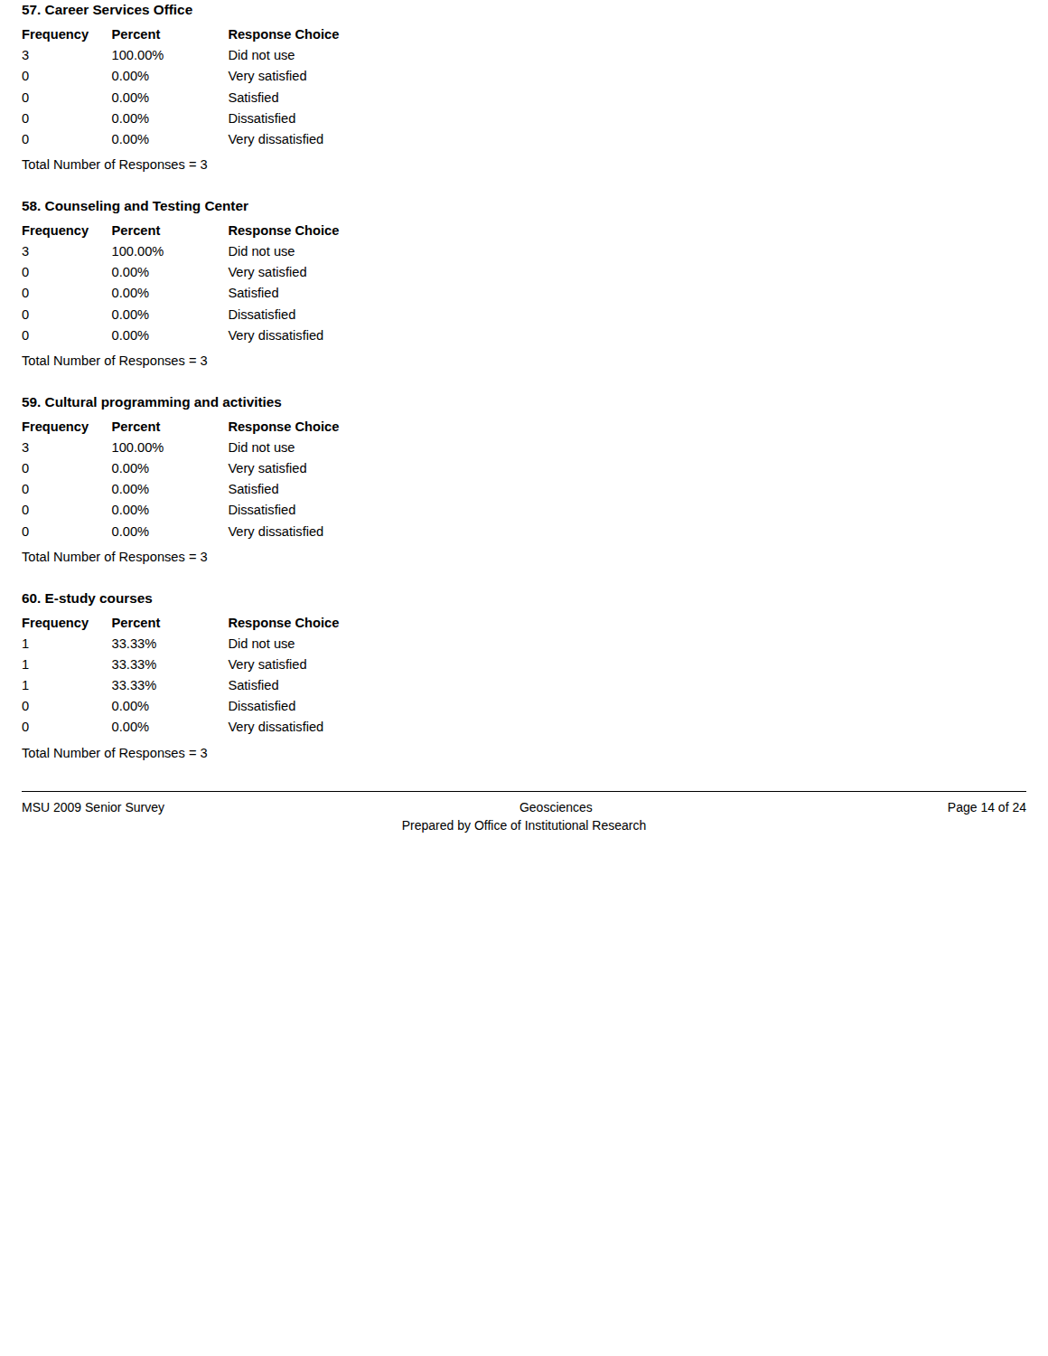57. Career Services Office
| Frequency | Percent | Response Choice |
| --- | --- | --- |
| 3 | 100.00% | Did not use |
| 0 | 0.00% | Very satisfied |
| 0 | 0.00% | Satisfied |
| 0 | 0.00% | Dissatisfied |
| 0 | 0.00% | Very dissatisfied |
Total Number of Responses = 3
58. Counseling and Testing Center
| Frequency | Percent | Response Choice |
| --- | --- | --- |
| 3 | 100.00% | Did not use |
| 0 | 0.00% | Very satisfied |
| 0 | 0.00% | Satisfied |
| 0 | 0.00% | Dissatisfied |
| 0 | 0.00% | Very dissatisfied |
Total Number of Responses = 3
59. Cultural programming and activities
| Frequency | Percent | Response Choice |
| --- | --- | --- |
| 3 | 100.00% | Did not use |
| 0 | 0.00% | Very satisfied |
| 0 | 0.00% | Satisfied |
| 0 | 0.00% | Dissatisfied |
| 0 | 0.00% | Very dissatisfied |
Total Number of Responses = 3
60. E-study courses
| Frequency | Percent | Response Choice |
| --- | --- | --- |
| 1 | 33.33% | Did not use |
| 1 | 33.33% | Very satisfied |
| 1 | 33.33% | Satisfied |
| 0 | 0.00% | Dissatisfied |
| 0 | 0.00% | Very dissatisfied |
Total Number of Responses = 3
MSU 2009 Senior Survey Geosciences Page 14 of 24
Prepared by Office of Institutional Research